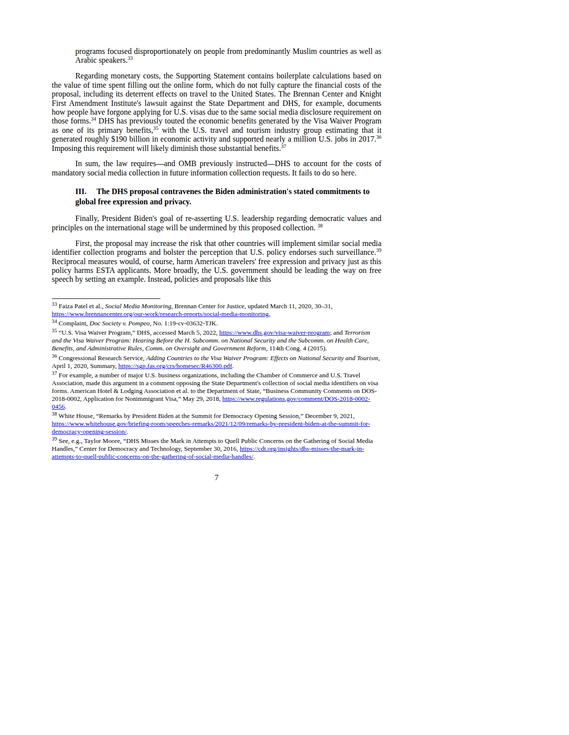programs focused disproportionately on people from predominantly Muslim countries as well as Arabic speakers.33
Regarding monetary costs, the Supporting Statement contains boilerplate calculations based on the value of time spent filling out the online form, which do not fully capture the financial costs of the proposal, including its deterrent effects on travel to the United States. The Brennan Center and Knight First Amendment Institute's lawsuit against the State Department and DHS, for example, documents how people have forgone applying for U.S. visas due to the same social media disclosure requirement on those forms.34 DHS has previously touted the economic benefits generated by the Visa Waiver Program as one of its primary benefits,35 with the U.S. travel and tourism industry group estimating that it generated roughly $190 billion in economic activity and supported nearly a million U.S. jobs in 2017.36 Imposing this requirement will likely diminish those substantial benefits.37
In sum, the law requires—and OMB previously instructed—DHS to account for the costs of mandatory social media collection in future information collection requests. It fails to do so here.
III. The DHS proposal contravenes the Biden administration's stated commitments to global free expression and privacy.
Finally, President Biden's goal of re-asserting U.S. leadership regarding democratic values and principles on the international stage will be undermined by this proposed collection. 38
First, the proposal may increase the risk that other countries will implement similar social media identifier collection programs and bolster the perception that U.S. policy endorses such surveillance.39 Reciprocal measures would, of course, harm American travelers' free expression and privacy just as this policy harms ESTA applicants. More broadly, the U.S. government should be leading the way on free speech by setting an example. Instead, policies and proposals like this
33 Faiza Patel et al., Social Media Monitoring, Brennan Center for Justice, updated March 11, 2020, 30–31, https://www.brennancenter.org/our-work/research-reports/social-media-monitoring.
34 Complaint, Doc Society v. Pompeo, No. 1:19-cv-03632-TJK.
35 “U.S. Visa Waiver Program,” DHS, accessed March 5, 2022, https://www.dhs.gov/visa-waiver-program; and Terrorism and the Visa Waiver Program: Hearing Before the H. Subcomm. on National Security and the Subcomm. on Health Care, Benefits, and Administrative Rules, Comm. on Oversight and Government Reform, 114th Cong. 4 (2015).
36 Congressional Research Service, Adding Countries to the Visa Waiver Program: Effects on National Security and Tourism, April 1, 2020, Summary, https://sgp.fas.org/crs/homesec/R46300.pdf.
37 For example, a number of major U.S. business organizations, including the Chamber of Commerce and U.S. Travel Association, made this argument in a comment opposing the State Department's collection of social media identifiers on visa forms. American Hotel & Lodging Association et al. to the Department of State, “Business Community Comments on DOS-2018-0002, Application for Nonimmigrant Visa,” May 29, 2018, https://www.regulations.gov/comment/DOS-2018-0002-0456.
38 White House, “Remarks by President Biden at the Summit for Democracy Opening Session,” December 9, 2021, https://www.whitehouse.gov/briefing-room/speeches-remarks/2021/12/09/remarks-by-president-biden-at-the-summit-for-democracy-opening-session/.
39 See, e.g., Taylor Moore, “DHS Misses the Mark in Attempts to Quell Public Concerns on the Gathering of Social Media Handles,” Center for Democracy and Technology, September 30, 2016, https://cdt.org/insights/dhs-misses-the-mark-in-attempts-to-quell-public-concerns-on-the-gathering-of-social-media-handles/.
7